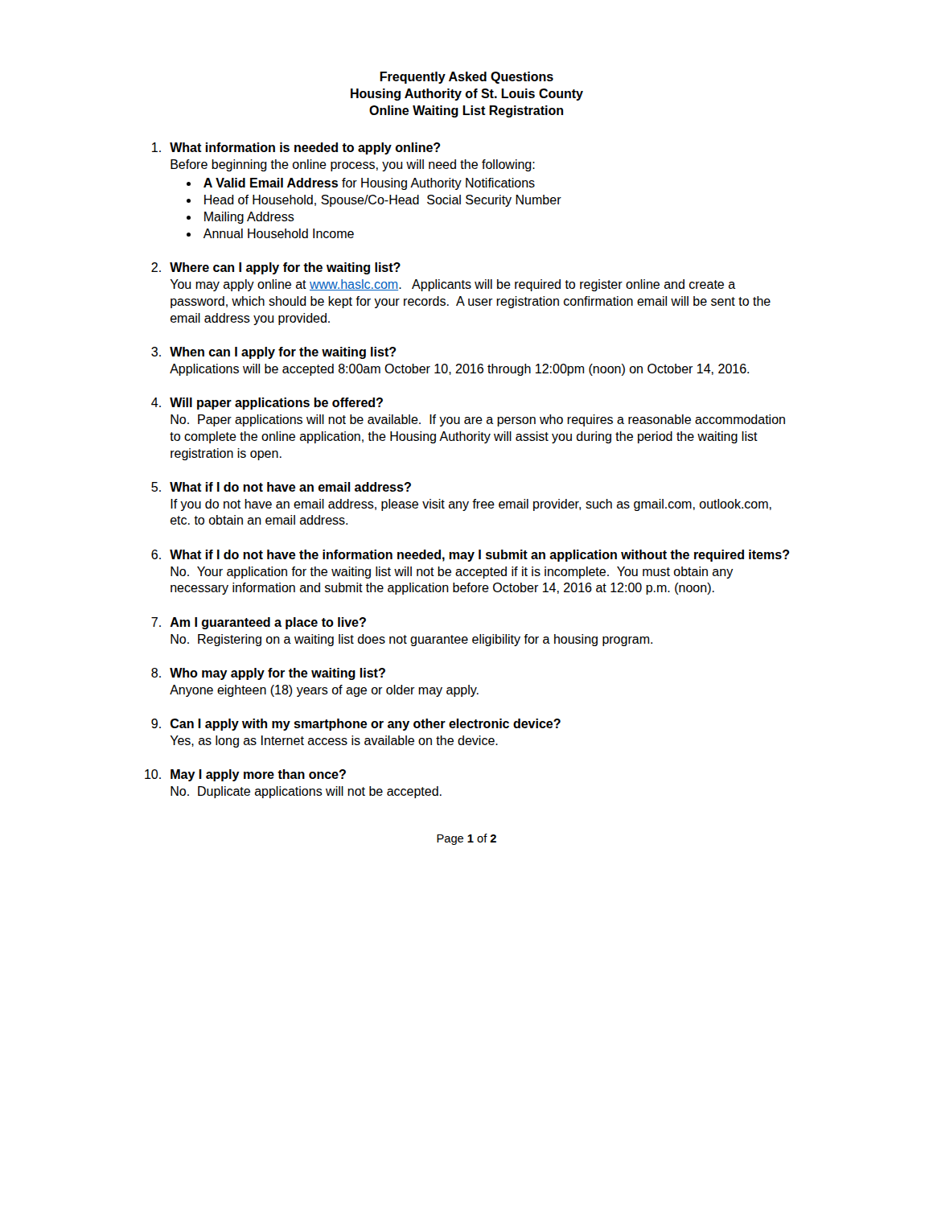Frequently Asked Questions
Housing Authority of St. Louis County
Online Waiting List Registration
What information is needed to apply online? Before beginning the online process, you will need the following:
A Valid Email Address for Housing Authority Notifications
Head of Household, Spouse/Co-Head Social Security Number
Mailing Address
Annual Household Income
Where can I apply for the waiting list? You may apply online at www.haslc.com. Applicants will be required to register online and create a password, which should be kept for your records. A user registration confirmation email will be sent to the email address you provided.
When can I apply for the waiting list? Applications will be accepted 8:00am October 10, 2016 through 12:00pm (noon) on October 14, 2016.
Will paper applications be offered? No. Paper applications will not be available. If you are a person who requires a reasonable accommodation to complete the online application, the Housing Authority will assist you during the period the waiting list registration is open.
What if I do not have an email address? If you do not have an email address, please visit any free email provider, such as gmail.com, outlook.com, etc. to obtain an email address.
What if I do not have the information needed, may I submit an application without the required items? No. Your application for the waiting list will not be accepted if it is incomplete. You must obtain any necessary information and submit the application before October 14, 2016 at 12:00 p.m. (noon).
Am I guaranteed a place to live? No. Registering on a waiting list does not guarantee eligibility for a housing program.
Who may apply for the waiting list? Anyone eighteen (18) years of age or older may apply.
Can I apply with my smartphone or any other electronic device? Yes, as long as Internet access is available on the device.
May I apply more than once? No. Duplicate applications will not be accepted.
Page 1 of 2